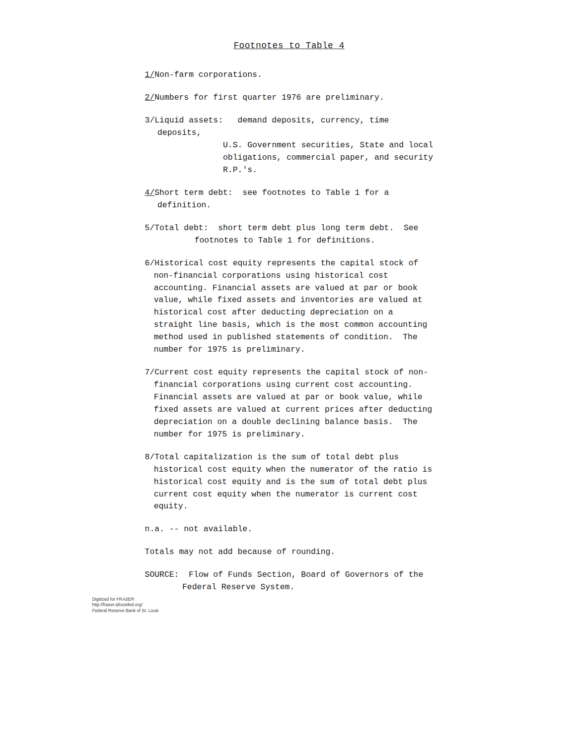Footnotes to Table 4
1/Non-farm corporations.
2/Numbers for first quarter 1976 are preliminary.
3/Liquid assets: demand deposits, currency, time deposits,
U.S. Government securities, State and local
obligations, commercial paper, and security
R.P.'s.
4/Short term debt: see footnotes to Table 1 for a definition.
5/Total debt: short term debt plus long term debt. See
footnotes to Table 1 for definitions.
6/Historical cost equity represents the capital stock of non-financial corporations using historical cost accounting. Financial assets are valued at par or book value, while fixed assets and inventories are valued at historical cost after deducting depreciation on a straight line basis, which is the most common accounting method used in published statements of condition. The number for 1975 is preliminary.
7/Current cost equity represents the capital stock of non-financial corporations using current cost accounting. Financial assets are valued at par or book value, while fixed assets are valued at current prices after deducting depreciation on a double declining balance basis. The number for 1975 is preliminary.
8/Total capitalization is the sum of total debt plus historical cost equity when the numerator of the ratio is historical cost equity and is the sum of total debt plus current cost equity when the numerator is current cost equity.
n.a. -- not available.
Totals may not add because of rounding.
SOURCE: Flow of Funds Section, Board of Governors of the Federal Reserve System.
Digitized for FRASER
http://fraser.stlouisfed.org/
Federal Reserve Bank of St. Louis